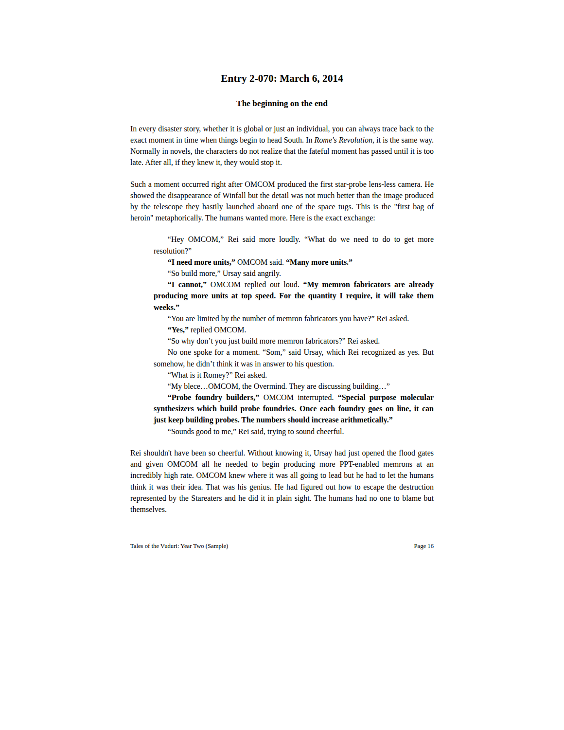Entry 2-070: March 6, 2014
The beginning on the end
In every disaster story, whether it is global or just an individual, you can always trace back to the exact moment in time when things begin to head South. In Rome's Revolution, it is the same way. Normally in novels, the characters do not realize that the fateful moment has passed until it is too late. After all, if they knew it, they would stop it.
Such a moment occurred right after OMCOM produced the first star-probe lens-less camera. He showed the disappearance of Winfall but the detail was not much better than the image produced by the telescope they hastily launched aboard one of the space tugs. This is the "first bag of heroin" metaphorically. The humans wanted more. Here is the exact exchange:
“Hey OMCOM,” Rei said more loudly. “What do we need to do to get more resolution?”
“I need more units,” OMCOM said. “Many more units.”
“So build more,” Ursay said angrily.
“I cannot,” OMCOM replied out loud. “My memron fabricators are already producing more units at top speed. For the quantity I require, it will take them weeks.”
“You are limited by the number of memron fabricators you have?” Rei asked.
“Yes,” replied OMCOM.
“So why don’t you just build more memron fabricators?” Rei asked.
No one spoke for a moment. “Som,” said Ursay, which Rei recognized as yes. But somehow, he didn’t think it was in answer to his question.
“What is it Romey?” Rei asked.
“My blece…OMCOM, the Overmind. They are discussing building…”
“Probe foundry builders,” OMCOM interrupted. “Special purpose molecular synthesizers which build probe foundries. Once each foundry goes on line, it can just keep building probes. The numbers should increase arithmetically.”
“Sounds good to me,” Rei said, trying to sound cheerful.
Rei shouldn't have been so cheerful. Without knowing it, Ursay had just opened the flood gates and given OMCOM all he needed to begin producing more PPT-enabled memrons at an incredibly high rate. OMCOM knew where it was all going to lead but he had to let the humans think it was their idea. That was his genius. He had figured out how to escape the destruction represented by the Stareaters and he did it in plain sight. The humans had no one to blame but themselves.
Tales of the Vuduri: Year Two (Sample)
Page 16